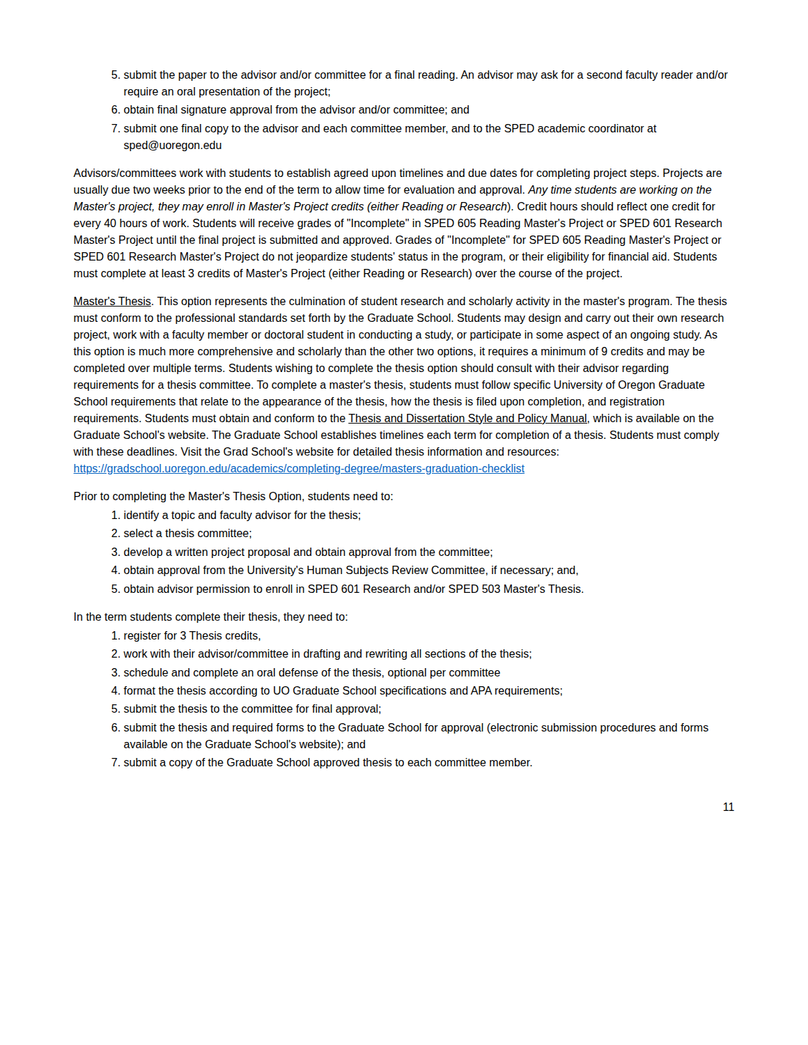submit the paper to the advisor and/or committee for a final reading. An advisor may ask for a second faculty reader and/or require an oral presentation of the project;
obtain final signature approval from the advisor and/or committee; and
submit one final copy to the advisor and each committee member, and to the SPED academic coordinator at sped@uoregon.edu
Advisors/committees work with students to establish agreed upon timelines and due dates for completing project steps. Projects are usually due two weeks prior to the end of the term to allow time for evaluation and approval. Any time students are working on the Master's project, they may enroll in Master's Project credits (either Reading or Research). Credit hours should reflect one credit for every 40 hours of work. Students will receive grades of "Incomplete" in SPED 605 Reading Master's Project or SPED 601 Research Master's Project until the final project is submitted and approved. Grades of "Incomplete" for SPED 605 Reading Master's Project or SPED 601 Research Master's Project do not jeopardize students' status in the program, or their eligibility for financial aid. Students must complete at least 3 credits of Master's Project (either Reading or Research) over the course of the project.
Master's Thesis. This option represents the culmination of student research and scholarly activity in the master's program. The thesis must conform to the professional standards set forth by the Graduate School. Students may design and carry out their own research project, work with a faculty member or doctoral student in conducting a study, or participate in some aspect of an ongoing study. As this option is much more comprehensive and scholarly than the other two options, it requires a minimum of 9 credits and may be completed over multiple terms. Students wishing to complete the thesis option should consult with their advisor regarding requirements for a thesis committee. To complete a master's thesis, students must follow specific University of Oregon Graduate School requirements that relate to the appearance of the thesis, how the thesis is filed upon completion, and registration requirements. Students must obtain and conform to the Thesis and Dissertation Style and Policy Manual, which is available on the Graduate School's website. The Graduate School establishes timelines each term for completion of a thesis. Students must comply with these deadlines. Visit the Grad School's website for detailed thesis information and resources: https://gradschool.uoregon.edu/academics/completing-degree/masters-graduation-checklist
Prior to completing the Master's Thesis Option, students need to:
identify a topic and faculty advisor for the thesis;
select a thesis committee;
develop a written project proposal and obtain approval from the committee;
obtain approval from the University's Human Subjects Review Committee, if necessary; and,
obtain advisor permission to enroll in SPED 601 Research and/or SPED 503 Master's Thesis.
In the term students complete their thesis, they need to:
register for 3 Thesis credits,
work with their advisor/committee in drafting and rewriting all sections of the thesis;
schedule and complete an oral defense of the thesis, optional per committee
format the thesis according to UO Graduate School specifications and APA requirements;
submit the thesis to the committee for final approval;
submit the thesis and required forms to the Graduate School for approval (electronic submission procedures and forms available on the Graduate School's website); and
submit a copy of the Graduate School approved thesis to each committee member.
11